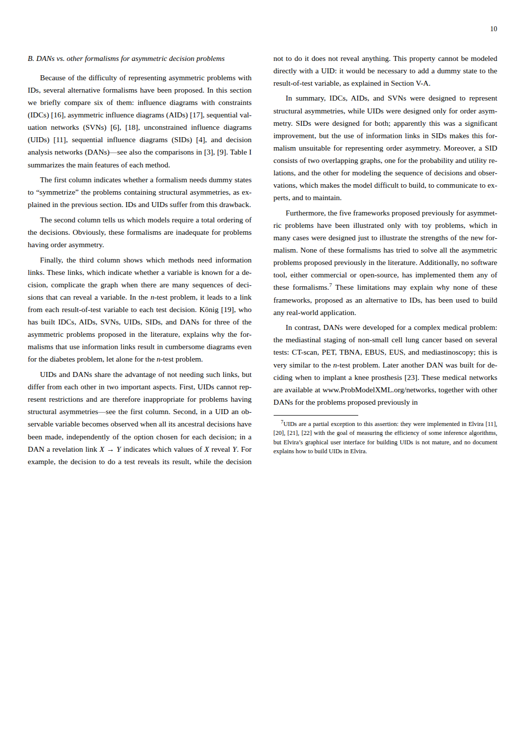10
B. DANs vs. other formalisms for asymmetric decision problems
Because of the difficulty of representing asymmetric problems with IDs, several alternative formalisms have been proposed. In this section we briefly compare six of them: influence diagrams with constraints (IDCs) [16], asymmetric influence diagrams (AIDs) [17], sequential valuation networks (SVNs) [6], [18], unconstrained influence diagrams (UIDs) [11], sequential influence diagrams (SIDs) [4], and decision analysis networks (DANs)—see also the comparisons in [3], [9]. Table I summarizes the main features of each method.
The first column indicates whether a formalism needs dummy states to “symmetrize” the problems containing structural asymmetries, as explained in the previous section. IDs and UIDs suffer from this drawback.
The second column tells us which models require a total ordering of the decisions. Obviously, these formalisms are inadequate for problems having order asymmetry.
Finally, the third column shows which methods need information links. These links, which indicate whether a variable is known for a decision, complicate the graph when there are many sequences of decisions that can reveal a variable. In the n-test problem, it leads to a link from each result-of-test variable to each test decision. König [19], who has built IDCs, AIDs, SVNs, UIDs, SIDs, and DANs for three of the asymmetric problems proposed in the literature, explains why the formalisms that use information links result in cumbersome diagrams even for the diabetes problem, let alone for the n-test problem.
UIDs and DANs share the advantage of not needing such links, but differ from each other in two important aspects. First, UIDs cannot represent restrictions and are therefore inappropriate for problems having structural asymmetries—see the first column. Second, in a UID an observable variable becomes observed when all its ancestral decisions have been made, independently of the option chosen for each decision; in a DAN a revelation link X → Y indicates which values of X reveal Y. For example, the decision to do a test reveals its result, while the decision not to do it does not reveal anything. This property cannot be modeled directly with a UID: it would be necessary to add a dummy state to the result-of-test variable, as explained in Section V-A.
In summary, IDCs, AIDs, and SVNs were designed to represent structural asymmetries, while UIDs were designed only for order asymmetry. SIDs were designed for both; apparently this was a significant improvement, but the use of information links in SIDs makes this formalism unsuitable for representing order asymmetry. Moreover, a SID consists of two overlapping graphs, one for the probability and utility relations, and the other for modeling the sequence of decisions and observations, which makes the model difficult to build, to communicate to experts, and to maintain.
Furthermore, the five frameworks proposed previously for asymmetric problems have been illustrated only with toy problems, which in many cases were designed just to illustrate the strengths of the new formalism. None of these formalisms has tried to solve all the asymmetric problems proposed previously in the literature. Additionally, no software tool, either commercial or open-source, has implemented them any of these formalisms.7 These limitations may explain why none of these frameworks, proposed as an alternative to IDs, has been used to build any real-world application.
In contrast, DANs were developed for a complex medical problem: the mediastinal staging of non-small cell lung cancer based on several tests: CT-scan, PET, TBNA, EBUS, EUS, and mediastinoscopy; this is very similar to the n-test problem. Later another DAN was built for deciding when to implant a knee prosthesis [23]. These medical networks are available at www.ProbModelXML.org/networks, together with other DANs for the problems proposed previously in
7UIDs are a partial exception to this assertion: they were implemented in Elvira [11], [20], [21], [22] with the goal of measuring the efficiency of some inference algorithms, but Elvira’s graphical user interface for building UIDs is not mature, and no document explains how to build UIDs in Elvira.